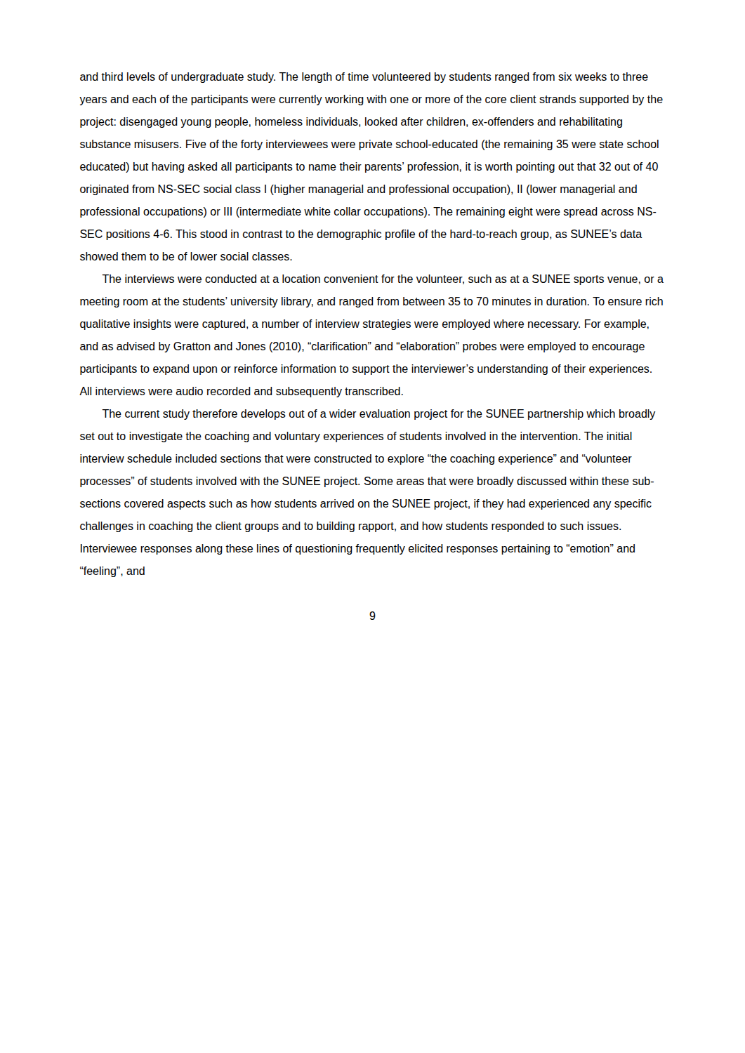and third levels of undergraduate study. The length of time volunteered by students ranged from six weeks to three years and each of the participants were currently working with one or more of the core client strands supported by the project: disengaged young people, homeless individuals, looked after children, ex-offenders and rehabilitating substance misusers. Five of the forty interviewees were private school-educated (the remaining 35 were state school educated) but having asked all participants to name their parents’ profession, it is worth pointing out that 32 out of 40 originated from NS-SEC social class I (higher managerial and professional occupation), II (lower managerial and professional occupations) or III (intermediate white collar occupations). The remaining eight were spread across NS-SEC positions 4-6. This stood in contrast to the demographic profile of the hard-to-reach group, as SUNEE’s data showed them to be of lower social classes.
The interviews were conducted at a location convenient for the volunteer, such as at a SUNEE sports venue, or a meeting room at the students’ university library, and ranged from between 35 to 70 minutes in duration. To ensure rich qualitative insights were captured, a number of interview strategies were employed where necessary. For example, and as advised by Gratton and Jones (2010), “clarification” and “elaboration” probes were employed to encourage participants to expand upon or reinforce information to support the interviewer’s understanding of their experiences. All interviews were audio recorded and subsequently transcribed.
The current study therefore develops out of a wider evaluation project for the SUNEE partnership which broadly set out to investigate the coaching and voluntary experiences of students involved in the intervention. The initial interview schedule included sections that were constructed to explore “the coaching experience” and “volunteer processes” of students involved with the SUNEE project. Some areas that were broadly discussed within these sub-sections covered aspects such as how students arrived on the SUNEE project, if they had experienced any specific challenges in coaching the client groups and to building rapport, and how students responded to such issues. Interviewee responses along these lines of questioning frequently elicited responses pertaining to “emotion” and “feeling”, and
9